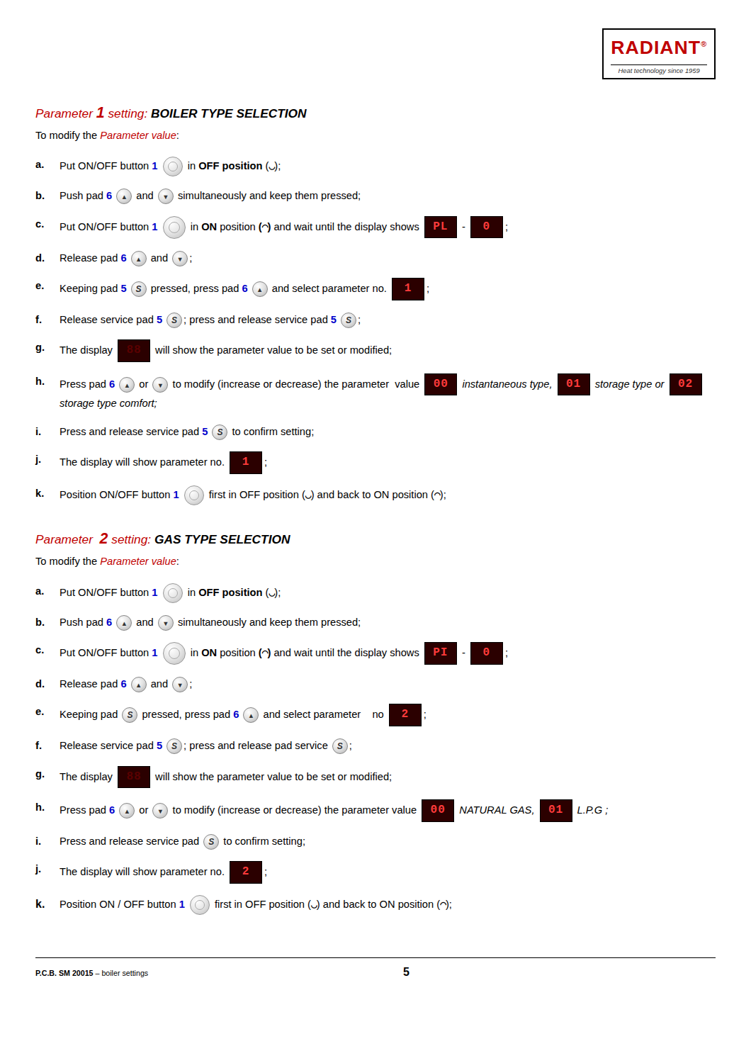RADIANT®
Heat technology since 1959
Parameter 1 setting: BOILER TYPE SELECTION
To modify the Parameter value:
a. Put ON/OFF button 1 in OFF position (◡);
b. Push pad 6 and simultaneously and keep them pressed;
c. Put ON/OFF button 1 in ON position (◠) and wait until the display shows PL - 0;
d. Release pad 6 and ;
e. Keeping pad 5 pressed, press pad 6 and select parameter no. 1;
f. Release service pad 5 ; press and release service pad 5 ;
g. The display 88 will show the parameter value to be set or modified;
h. Press pad 6 or to modify (increase or decrease) the parameter value 00 instantaneous type, 01 storage type or 02 storage type comfort;
i. Press and release service pad 5 to confirm setting;
j. The display will show parameter no. 1;
k. Position ON/OFF button 1 first in OFF position (◡) and back to ON position (◠);
Parameter 2 setting: GAS TYPE SELECTION
To modify the Parameter value:
a. Put ON/OFF button 1 in OFF position (◡);
b. Push pad 6 and simultaneously and keep them pressed;
c. Put ON/OFF button 1 in ON position (◠) and wait until the display shows PI - 0;
d. Release pad 6 and ;
e. Keeping pad pressed, press pad 6 and select parameter no 2;
f. Release service pad 5 ; press and release pad service ;
g. The display 88 will show the parameter value to be set or modified;
h. Press pad 6 or to modify (increase or decrease) the parameter value 00 NATURAL GAS, 01 L.P.G ;
i. Press and release service pad to confirm setting;
j. The display will show parameter no. 2;
k. Position ON / OFF button 1 first in OFF position (◡) and back to ON position (◠);
P.C.B. SM 20015 – boiler settings
5